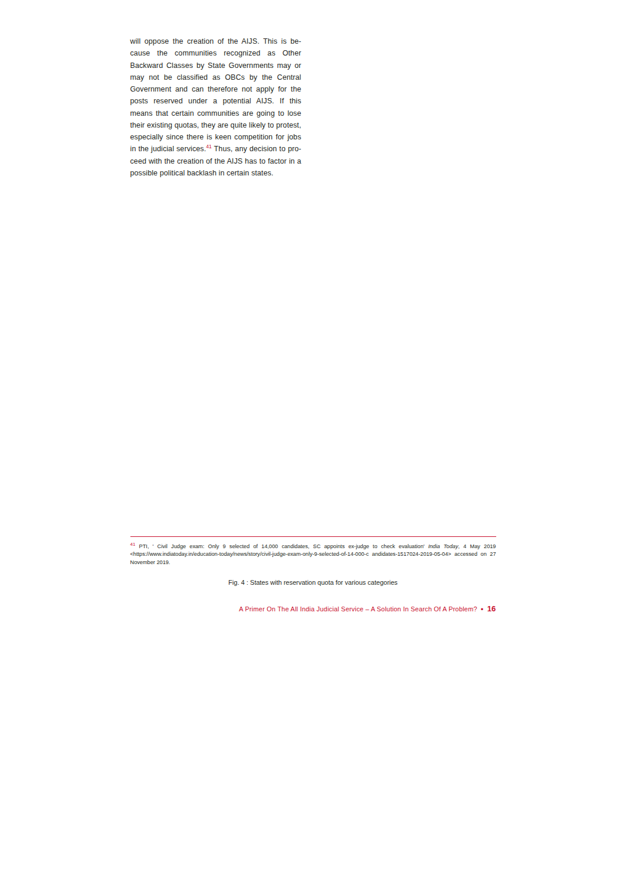will oppose the creation of the AIJS. This is because the communities recognized as Other Backward Classes by State Governments may or may not be classified as OBCs by the Central Government and can therefore not apply for the posts reserved under a potential AIJS. If this means that certain communities are going to lose their existing quotas, they are quite likely to protest, especially since there is keen competition for jobs in the judicial services.41 Thus, any decision to proceed with the creation of the AIJS has to factor in a possible political backlash in certain states.
41 PTI, ' Civil Judge exam: Only 9 selected of 14,000 candidates, SC appoints ex-judge to check evaluation' India Today, 4 May 2019 <https://www.indiatoday.in/education-today/news/story/civil-judge-exam-only-9-selected-of-14-000-c andidates-1517024-2019-05-04> accessed on 27 November 2019.
Fig. 4 : States with reservation quota for various categories
A Primer On The All India Judicial Service – A Solution In Search Of A Problem?•16